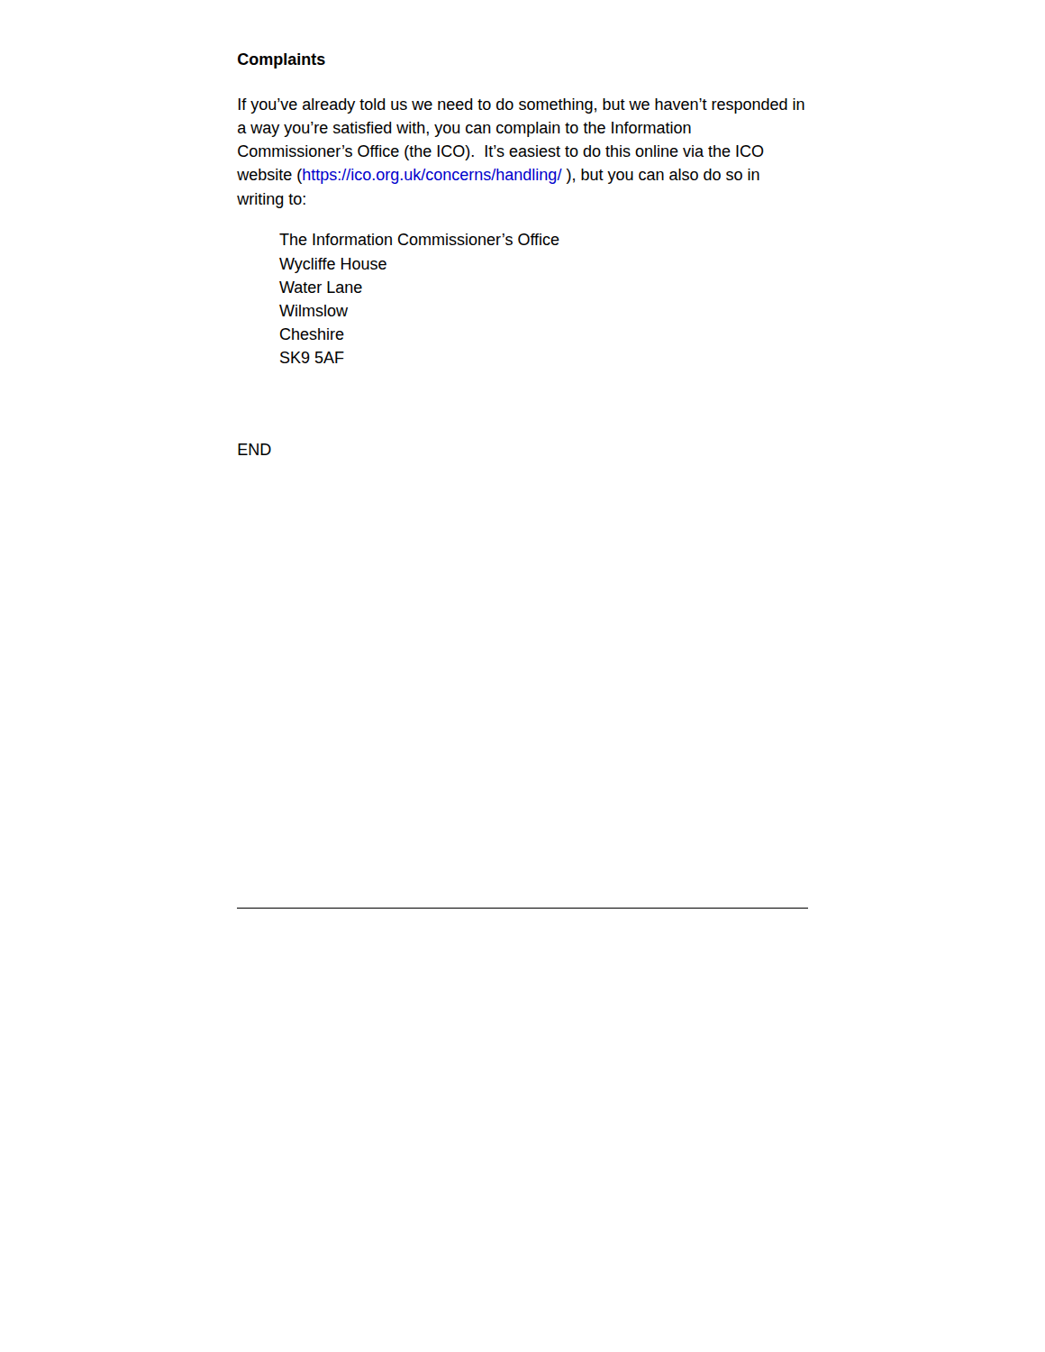Complaints
If you’ve already told us we need to do something, but we haven’t responded in a way you’re satisfied with, you can complain to the Information Commissioner’s Office (the ICO). It’s easiest to do this online via the ICO website (https://ico.org.uk/concerns/handling/ ), but you can also do so in writing to:
The Information Commissioner’s Office
Wycliffe House
Water Lane
Wilmslow
Cheshire
SK9 5AF
END